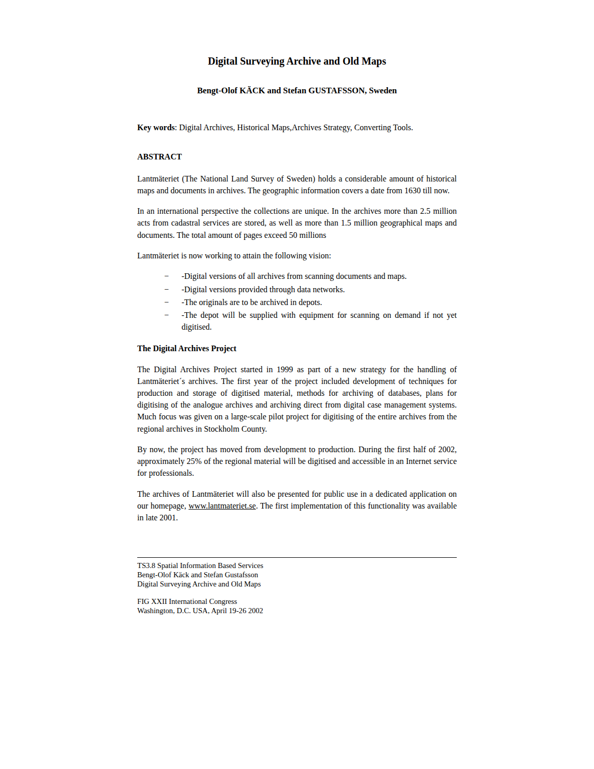Digital Surveying Archive and Old Maps
Bengt-Olof KÄCK and Stefan GUSTAFSSON, Sweden
Key words: Digital Archives, Historical Maps,Archives Strategy, Converting Tools.
ABSTRACT
Lantmäteriet (The National Land Survey of Sweden) holds a considerable amount of historical maps and documents in archives. The geographic information covers a date from 1630 till now.
In an international perspective the collections are unique. In the archives more than 2.5 million acts from cadastral services are stored, as well as more than 1.5 million geographical maps and documents. The total amount of pages exceed 50 millions
Lantmäteriet is now working to attain the following vision:
-Digital versions of all archives from scanning documents and maps.
-Digital versions provided through data networks.
-The originals are to be archived in depots.
-The depot will be supplied with equipment for scanning on demand if not yet digitised.
The Digital Archives Project
The Digital Archives Project started in 1999 as part of a new strategy for the handling of Lantmäteriet´s archives. The first year of the project included development of techniques for production and storage of digitised material, methods for archiving of databases, plans for digitising of the analogue archives and archiving direct from digital case management systems. Much focus was given on a large-scale pilot project for digitising of the entire archives from the regional archives in Stockholm County.
By now, the project has moved from development to production. During the first half of 2002, approximately 25% of the regional material will be digitised and accessible in an Internet service for professionals.
The archives of Lantmäteriet will also be presented for public use in a dedicated application on our homepage, www.lantmateriet.se. The first implementation of this functionality was available in late 2001.
TS3.8 Spatial Information Based Services
Bengt-Olof Käck and Stefan Gustafsson
Digital Surveying Archive and Old Maps
FIG XXII International Congress
Washington, D.C. USA, April 19-26 2002